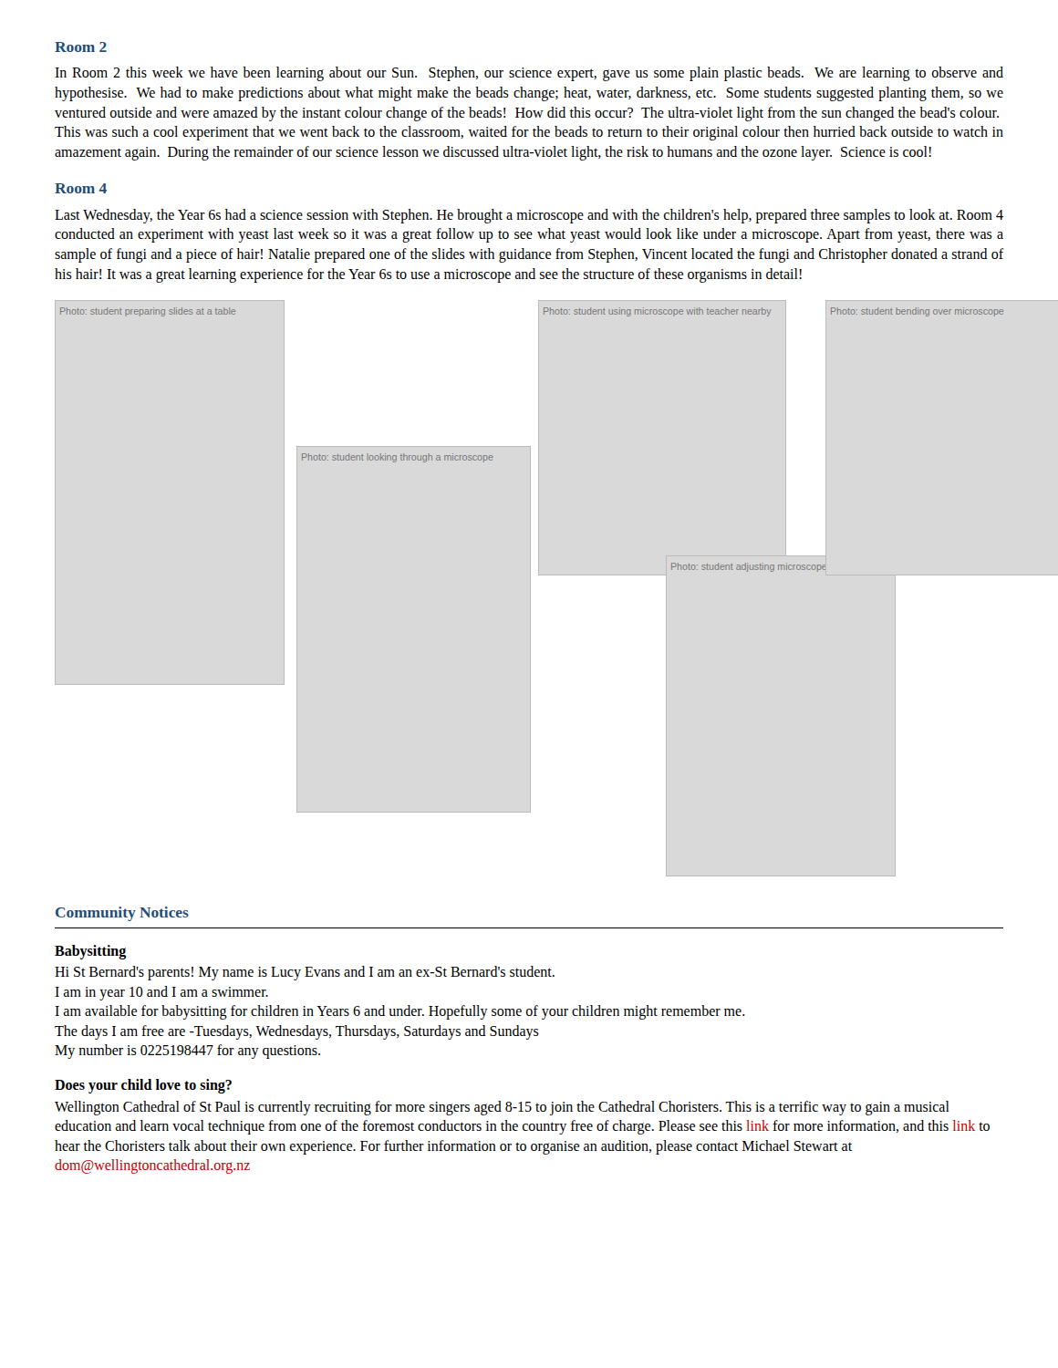Room 2
In Room 2 this week we have been learning about our Sun. Stephen, our science expert, gave us some plain plastic beads. We are learning to observe and hypothesise. We had to make predictions about what might make the beads change; heat, water, darkness, etc. Some students suggested planting them, so we ventured outside and were amazed by the instant colour change of the beads! How did this occur? The ultra-violet light from the sun changed the bead's colour. This was such a cool experiment that we went back to the classroom, waited for the beads to return to their original colour then hurried back outside to watch in amazement again. During the remainder of our science lesson we discussed ultra-violet light, the risk to humans and the ozone layer. Science is cool!
Room 4
Last Wednesday, the Year 6s had a science session with Stephen. He brought a microscope and with the children's help, prepared three samples to look at. Room 4 conducted an experiment with yeast last week so it was a great follow up to see what yeast would look like under a microscope. Apart from yeast, there was a sample of fungi and a piece of hair! Natalie prepared one of the slides with guidance from Stephen, Vincent located the fungi and Christopher donated a strand of his hair! It was a great learning experience for the Year 6s to use a microscope and see the structure of these organisms in detail!
Photo: student preparing slides at a table
Photo: student looking through a microscope
Photo: student using microscope with teacher nearby
Photo: student adjusting microscope focus
Photo: student bending over microscope
Community Notices
Babysitting
Hi St Bernard's parents! My name is Lucy Evans and I am an ex-St Bernard's student.
I am in year 10 and I am a swimmer.
I am available for babysitting for children in Years 6 and under. Hopefully some of your children might remember me.
The days I am free are -Tuesdays, Wednesdays, Thursdays, Saturdays and Sundays
My number is 0225198447 for any questions.
Does your child love to sing?
Wellington Cathedral of St Paul is currently recruiting for more singers aged 8-15 to join the Cathedral Choristers. This is a terrific way to gain a musical education and learn vocal technique from one of the foremost conductors in the country free of charge. Please see this link for more information, and this link to hear the Choristers talk about their own experience. For further information or to organise an audition, please contact Michael Stewart at dom@wellingtoncathedral.org.nz